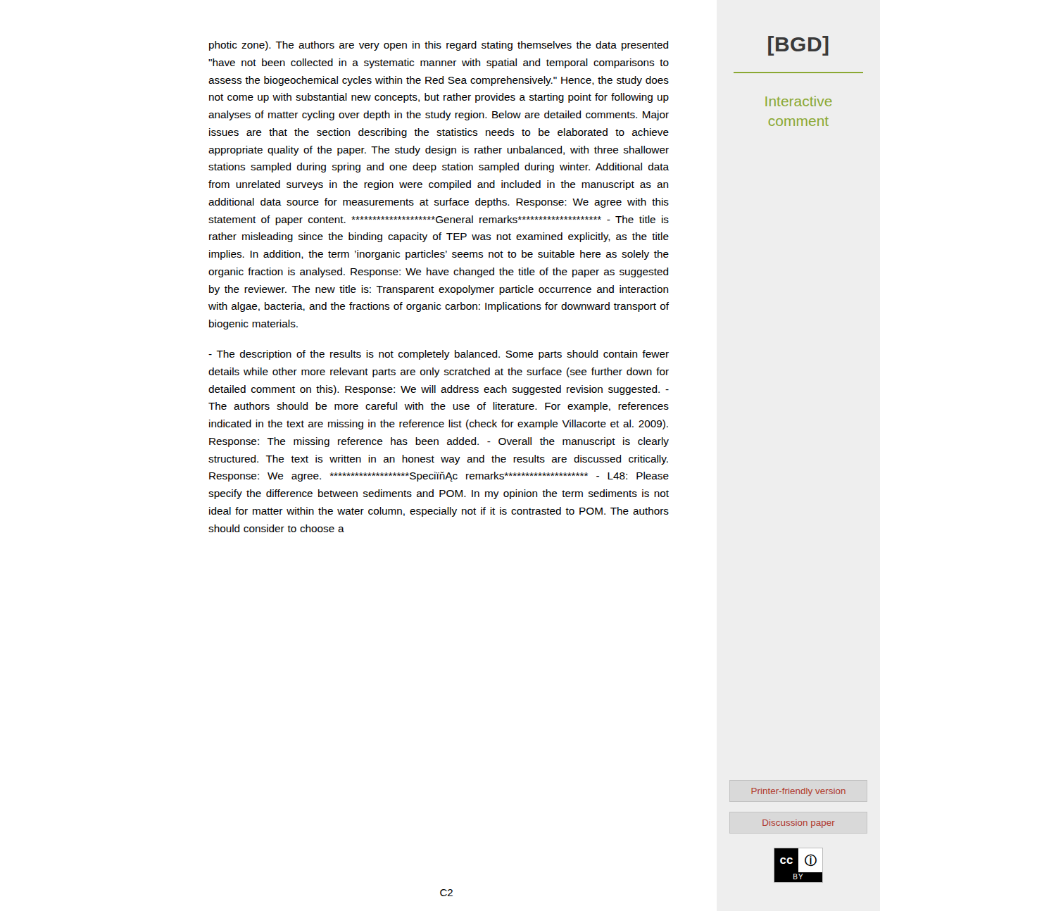photic zone). The authors are very open in this regard stating themselves the data presented "have not been collected in a systematic manner with spatial and temporal comparisons to assess the biogeochemical cycles within the Red Sea comprehensively." Hence, the study does not come up with substantial new concepts, but rather provides a starting point for following up analyses of matter cycling over depth in the study region. Below are detailed comments. Major issues are that the section describing the statistics needs to be elaborated to achieve appropriate quality of the paper. The study design is rather unbalanced, with three shallower stations sampled during spring and one deep station sampled during winter. Additional data from unrelated surveys in the region were compiled and included in the manuscript as an additional data source for measurements at surface depths. Response: We agree with this statement of paper content. ********************General remarks******************** - The title is rather misleading since the binding capacity of TEP was not examined explicitly, as the title implies. In addition, the term ’inorganic particles’ seems not to be suitable here as solely the organic fraction is analysed. Response: We have changed the title of the paper as suggested by the reviewer. The new title is: Transparent exopolymer particle occurrence and interaction with algae, bacteria, and the fractions of organic carbon: Implications for downward transport of biogenic materials.
- The description of the results is not completely balanced. Some parts should contain fewer details while other more relevant parts are only scratched at the surface (see further down for detailed comment on this). Response: We will address each suggested revision suggested. -The authors should be more careful with the use of literature. For example, references indicated in the text are missing in the reference list (check for example Villacorte et al. 2009). Response: The missing reference has been added. - Overall the manuscript is clearly structured. The text is written in an honest way and the results are discussed critically. Response: We agree. *******************SpeciïňĄc remarks******************** - L48: Please specify the difference between sediments and POM. In my opinion the term sediments is not ideal for matter within the water column, especially not if it is contrasted to POM. The authors should consider to choose a
C2
[BGD]
Interactive
comment
Printer-friendly version Discussion paper
cc
ⓘ
BY